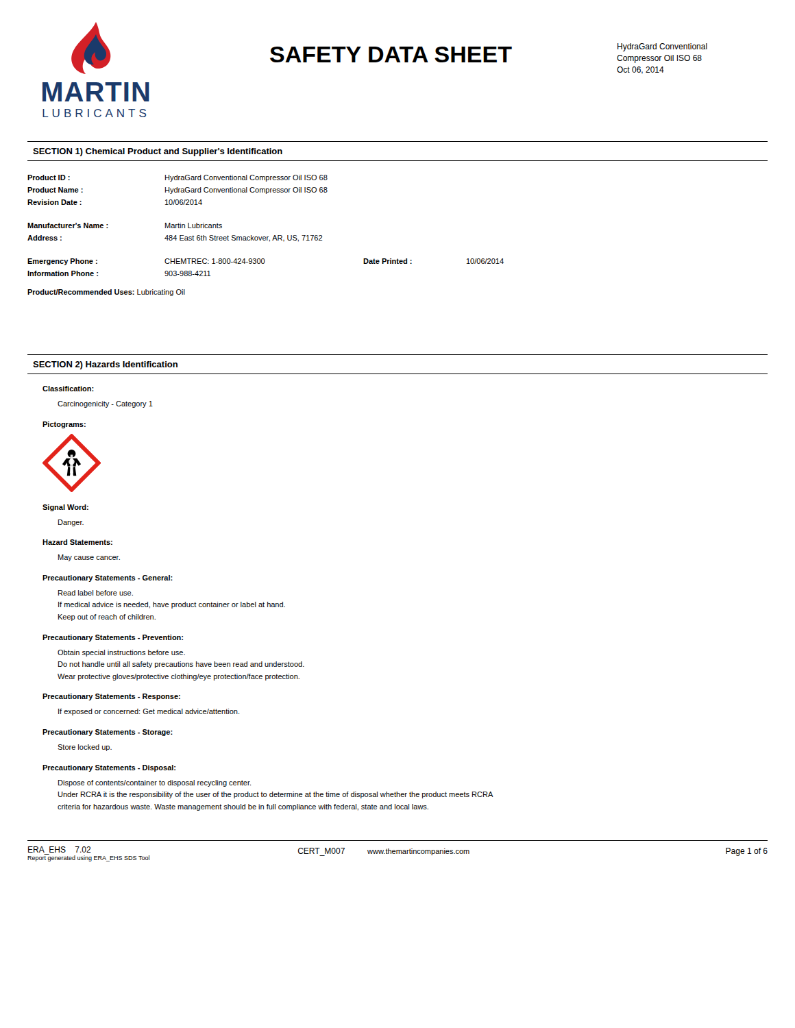MARTIN
LUBRICANTS
SAFETY DATA SHEET
HydraGard Conventional
Compressor Oil ISO 68
Oct 06, 2014
SECTION 1) Chemical Product and Supplier's Identification
| Product ID : | HydraGard Conventional Compressor Oil ISO 68 | | |
| Product Name : | HydraGard Conventional Compressor Oil ISO 68 | | |
| Revision Date : | 10/06/2014 | | |
| Manufacturer's Name : | Martin Lubricants | | |
| Address : | 484 East 6th Street Smackover, AR, US, 71762 | | |
| Emergency Phone : | CHEMTREC: 1-800-424-9300 | Date Printed : | 10/06/2014 |
| Information Phone : | 903-988-4211 | | |
Product/Recommended Uses: Lubricating Oil
SECTION 2) Hazards Identification
Classification:
Carcinogenicity - Category 1
Pictograms:
Signal Word:
Danger.
Hazard Statements:
May cause cancer.
Precautionary Statements - General:
Read label before use.
If medical advice is needed, have product container or label at hand.
Keep out of reach of children.
Precautionary Statements - Prevention:
Obtain special instructions before use.
Do not handle until all safety precautions have been read and understood.
Wear protective gloves/protective clothing/eye protection/face protection.
Precautionary Statements - Response:
If exposed or concerned: Get medical advice/attention.
Precautionary Statements - Storage:
Store locked up.
Precautionary Statements - Disposal:
Dispose of contents/container to disposal recycling center.
Under RCRA it is the responsibility of the user of the product to determine at the time of disposal whether the product meets RCRA
criteria for hazardous waste. Waste management should be in full compliance with federal, state and local laws.
ERA_EHS 7.02
Report generated using ERA_EHS SDS Tool
CERT_M007 www.themartincompanies.com
Page 1 of 6